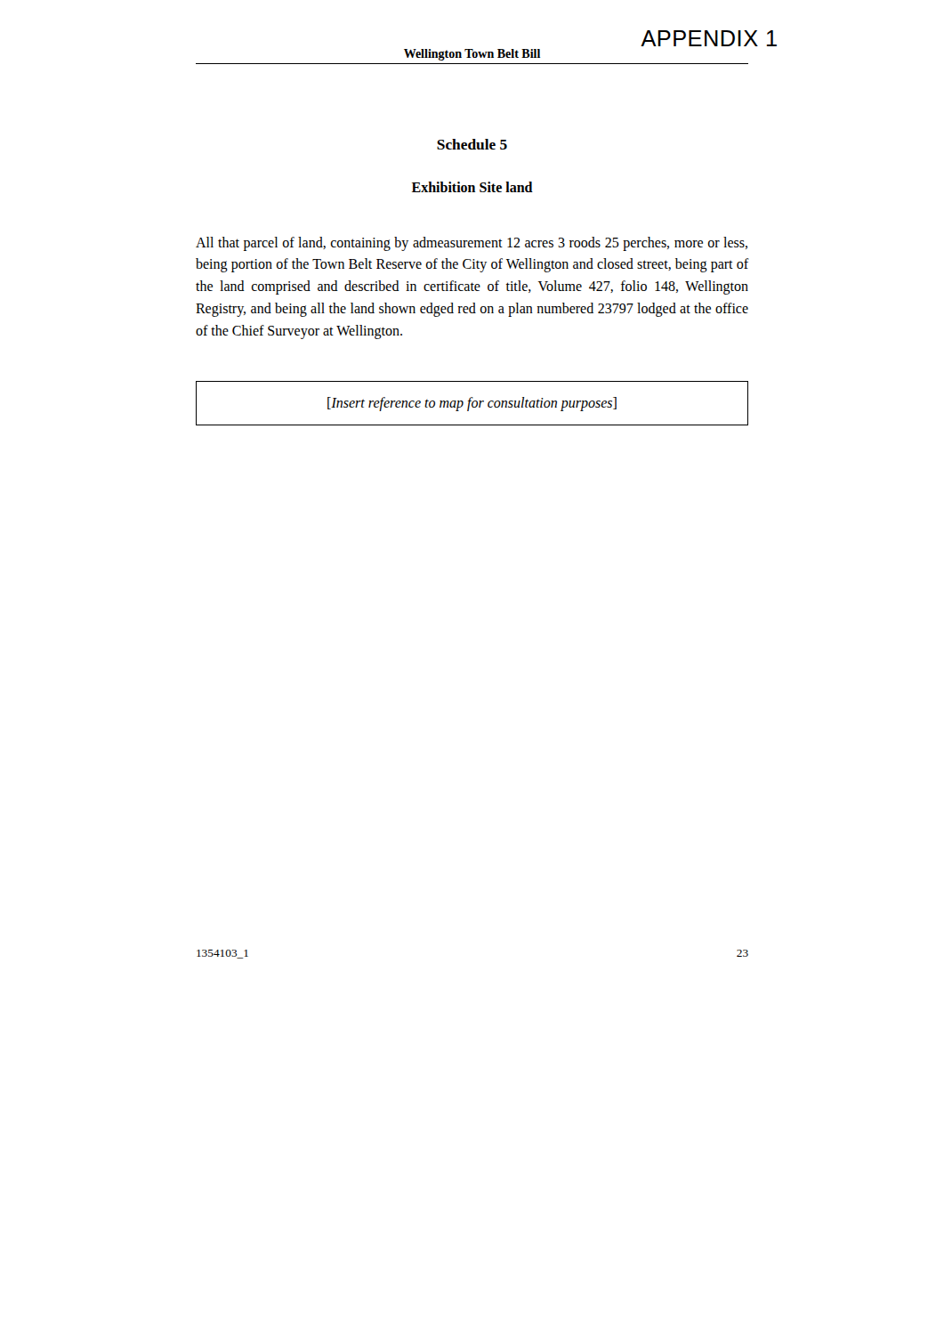APPENDIX 1
Wellington Town Belt Bill
Schedule 5
Exhibition Site land
All that parcel of land, containing by admeasurement 12 acres 3 roods 25 perches, more or less, being portion of the Town Belt Reserve of the City of Wellington and closed street, being part of the land comprised and described in certificate of title, Volume 427, folio 148, Wellington Registry, and being all the land shown edged red on a plan numbered 23797 lodged at the office of the Chief Surveyor at Wellington.
[Insert reference to map for consultation purposes]
1354103_1 23